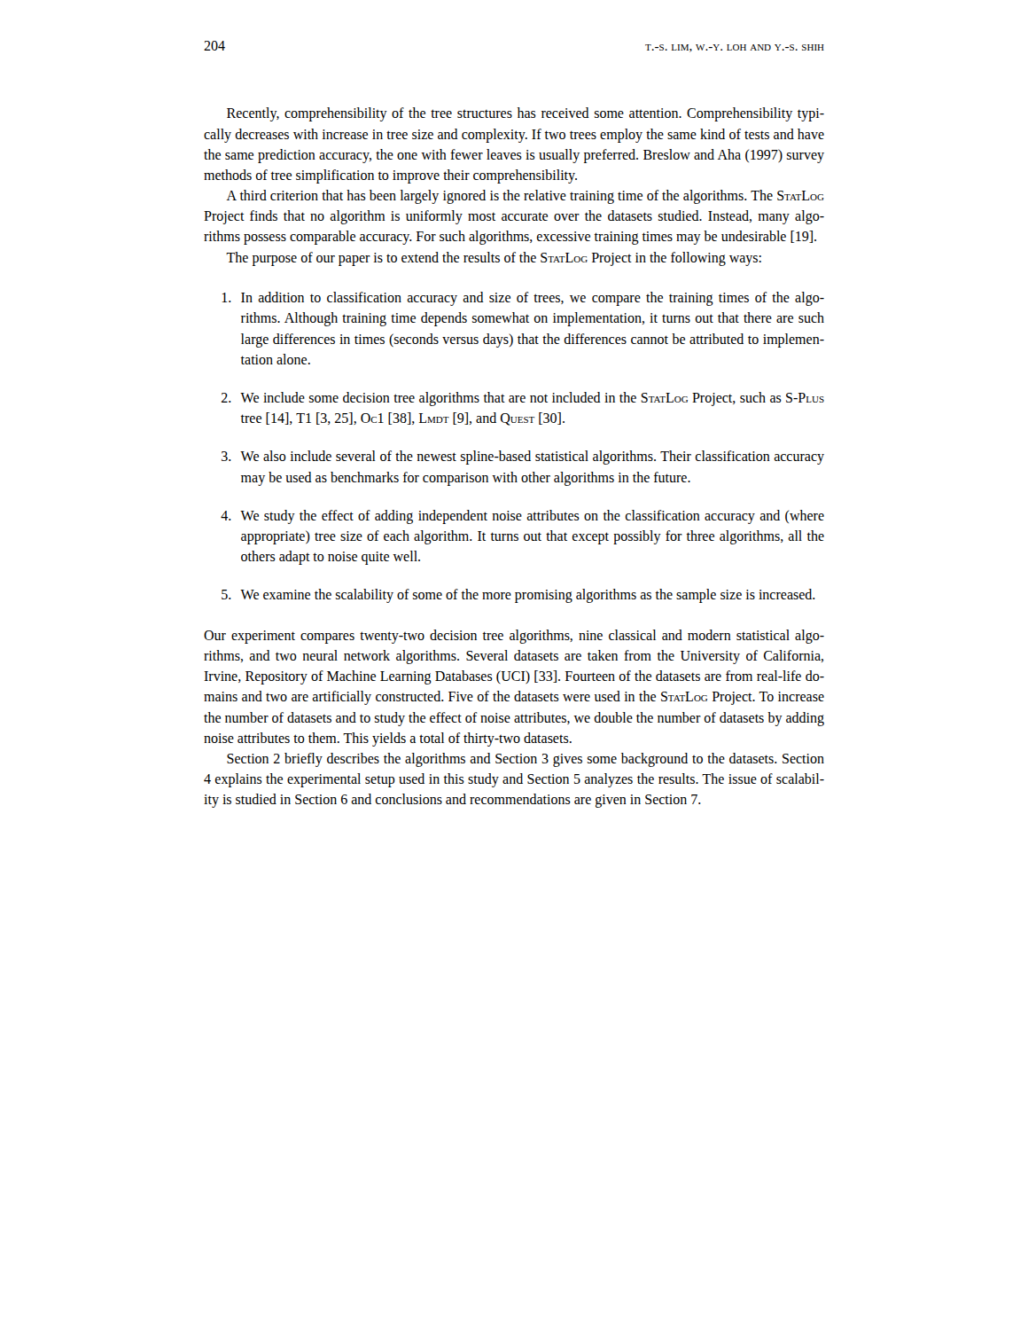204 t.-s. lim, w.-y. loh and y.-s. shih
Recently, comprehensibility of the tree structures has received some attention. Comprehensibility typically decreases with increase in tree size and complexity. If two trees employ the same kind of tests and have the same prediction accuracy, the one with fewer leaves is usually preferred. Breslow and Aha (1997) survey methods of tree simplification to improve their comprehensibility.
A third criterion that has been largely ignored is the relative training time of the algorithms. The StatLog Project finds that no algorithm is uniformly most accurate over the datasets studied. Instead, many algorithms possess comparable accuracy. For such algorithms, excessive training times may be undesirable [19].
The purpose of our paper is to extend the results of the StatLog Project in the following ways:
In addition to classification accuracy and size of trees, we compare the training times of the algorithms. Although training time depends somewhat on implementation, it turns out that there are such large differences in times (seconds versus days) that the differences cannot be attributed to implementation alone.
We include some decision tree algorithms that are not included in the StatLog Project, such as S-Plus tree [14], T1 [3, 25], Oc1 [38], Lmdt [9], and Quest [30].
We also include several of the newest spline-based statistical algorithms. Their classification accuracy may be used as benchmarks for comparison with other algorithms in the future.
We study the effect of adding independent noise attributes on the classification accuracy and (where appropriate) tree size of each algorithm. It turns out that except possibly for three algorithms, all the others adapt to noise quite well.
We examine the scalability of some of the more promising algorithms as the sample size is increased.
Our experiment compares twenty-two decision tree algorithms, nine classical and modern statistical algorithms, and two neural network algorithms. Several datasets are taken from the University of California, Irvine, Repository of Machine Learning Databases (UCI) [33]. Fourteen of the datasets are from real-life domains and two are artificially constructed. Five of the datasets were used in the StatLog Project. To increase the number of datasets and to study the effect of noise attributes, we double the number of datasets by adding noise attributes to them. This yields a total of thirty-two datasets.
Section 2 briefly describes the algorithms and Section 3 gives some background to the datasets. Section 4 explains the experimental setup used in this study and Section 5 analyzes the results. The issue of scalability is studied in Section 6 and conclusions and recommendations are given in Section 7.